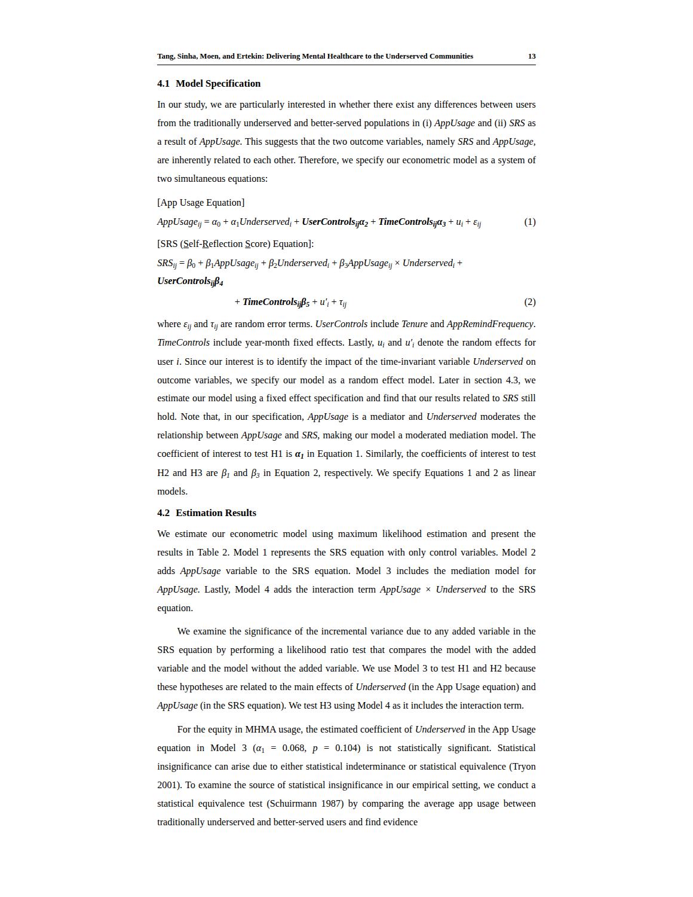Tang, Sinha, Moen, and Ertekin: Delivering Mental Healthcare to the Underserved Communities
13
4.1 Model Specification
In our study, we are particularly interested in whether there exist any differences between users from the traditionally underserved and better-served populations in (i) AppUsage and (ii) SRS as a result of AppUsage. This suggests that the two outcome variables, namely SRS and AppUsage, are inherently related to each other. Therefore, we specify our econometric model as a system of two simultaneous equations:
[App Usage Equation]
AppUsageij = α0 + α1Underservedi + UserControlsij α2 + TimeControlsij α3 + ui + εij (1)
[SRS (Self-Reflection Score) Equation]:
SRSij = β0 + β1AppUsageij + β2Underservedi + β3AppUsageij × Underservedi + UserControlsij β4
+ TimeControlsij β5 + u′i + τij (2)
where εij and τij are random error terms. UserControls include Tenure and AppRemindFrequency. TimeControls include year-month fixed effects. Lastly, ui and u′i denote the random effects for user i. Since our interest is to identify the impact of the time-invariant variable Underserved on outcome variables, we specify our model as a random effect model. Later in section 4.3, we estimate our model using a fixed effect specification and find that our results related to SRS still hold. Note that, in our specification, AppUsage is a mediator and Underserved moderates the relationship between AppUsage and SRS, making our model a moderated mediation model. The coefficient of interest to test H1 is α1 in Equation 1. Similarly, the coefficients of interest to test H2 and H3 are β1 and β3 in Equation 2, respectively. We specify Equations 1 and 2 as linear models.
4.2 Estimation Results
We estimate our econometric model using maximum likelihood estimation and present the results in Table 2. Model 1 represents the SRS equation with only control variables. Model 2 adds AppUsage variable to the SRS equation. Model 3 includes the mediation model for AppUsage. Lastly, Model 4 adds the interaction term AppUsage × Underserved to the SRS equation.
We examine the significance of the incremental variance due to any added variable in the SRS equation by performing a likelihood ratio test that compares the model with the added variable and the model without the added variable. We use Model 3 to test H1 and H2 because these hypotheses are related to the main effects of Underserved (in the App Usage equation) and AppUsage (in the SRS equation). We test H3 using Model 4 as it includes the interaction term.
For the equity in MHMA usage, the estimated coefficient of Underserved in the App Usage equation in Model 3 (α1 = 0.068, p = 0.104) is not statistically significant. Statistical insignificance can arise due to either statistical indeterminance or statistical equivalence (Tryon 2001). To examine the source of statistical insignificance in our empirical setting, we conduct a statistical equivalence test (Schuirmann 1987) by comparing the average app usage between traditionally underserved and better-served users and find evidence